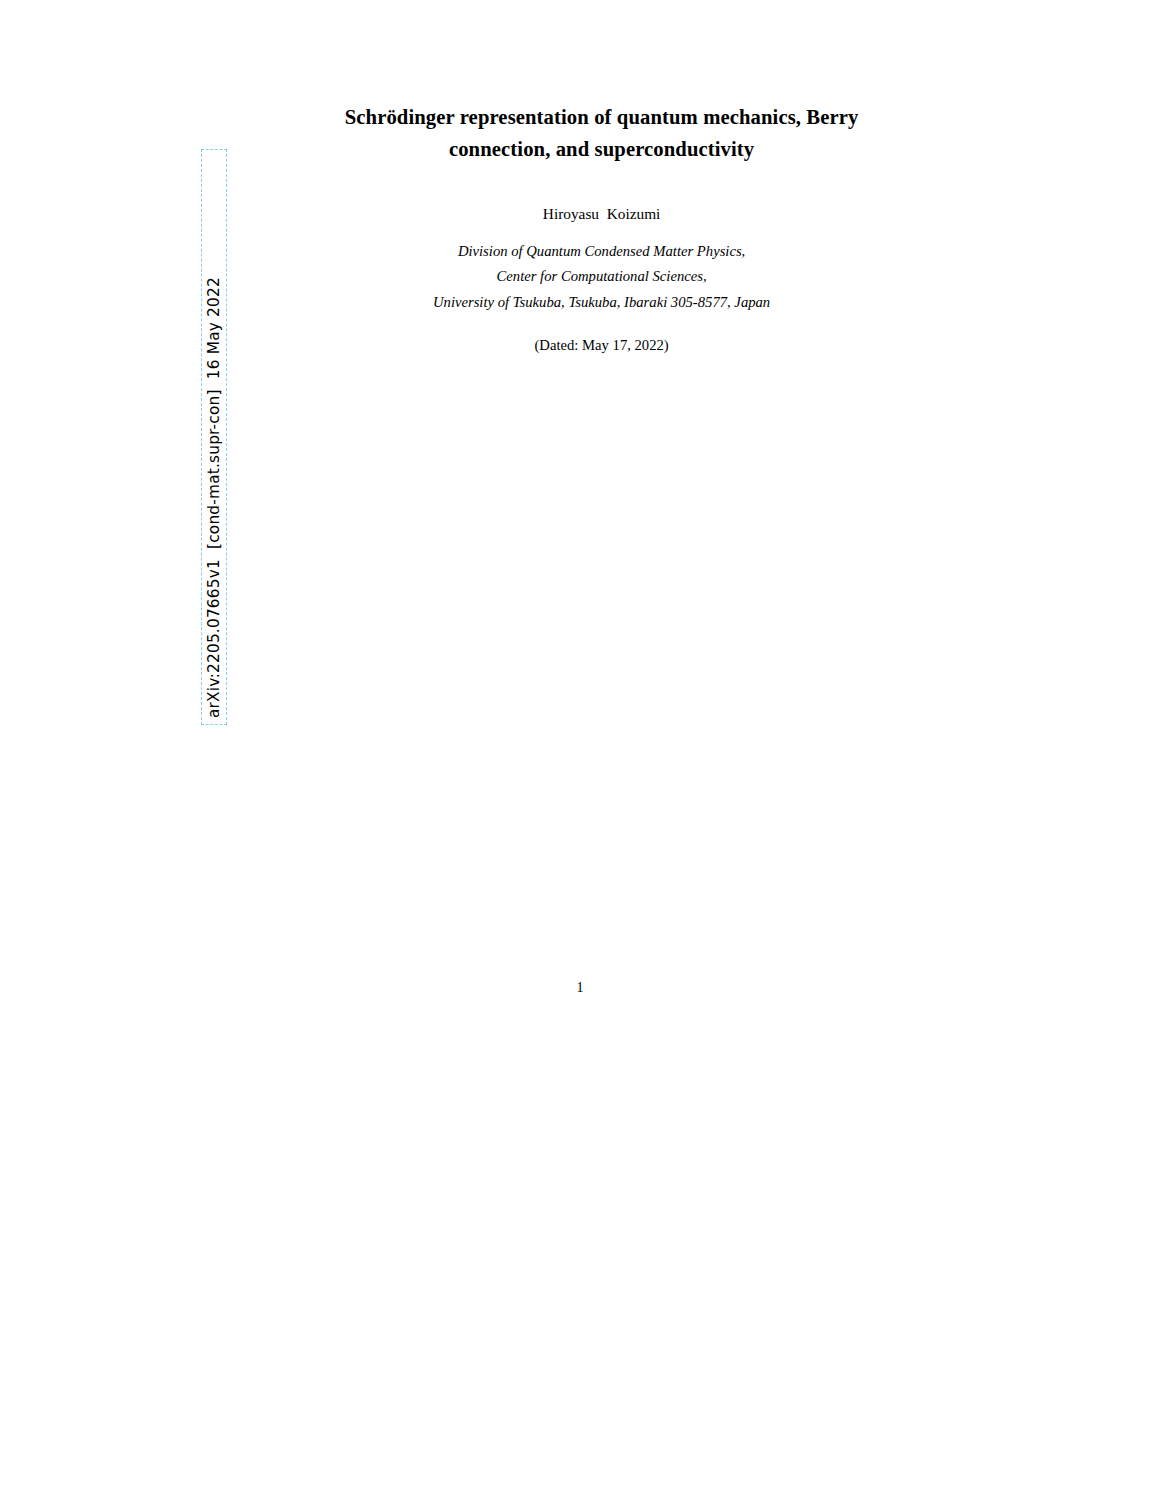arXiv:2205.07665v1 [cond-mat.supr-con] 16 May 2022
Schrödinger representation of quantum mechanics, Berry
connection, and superconductivity
Hiroyasu Koizumi
Division of Quantum Condensed Matter Physics,
Center for Computational Sciences,
University of Tsukuba, Tsukuba, Ibaraki 305-8577, Japan
(Dated: May 17, 2022)
1